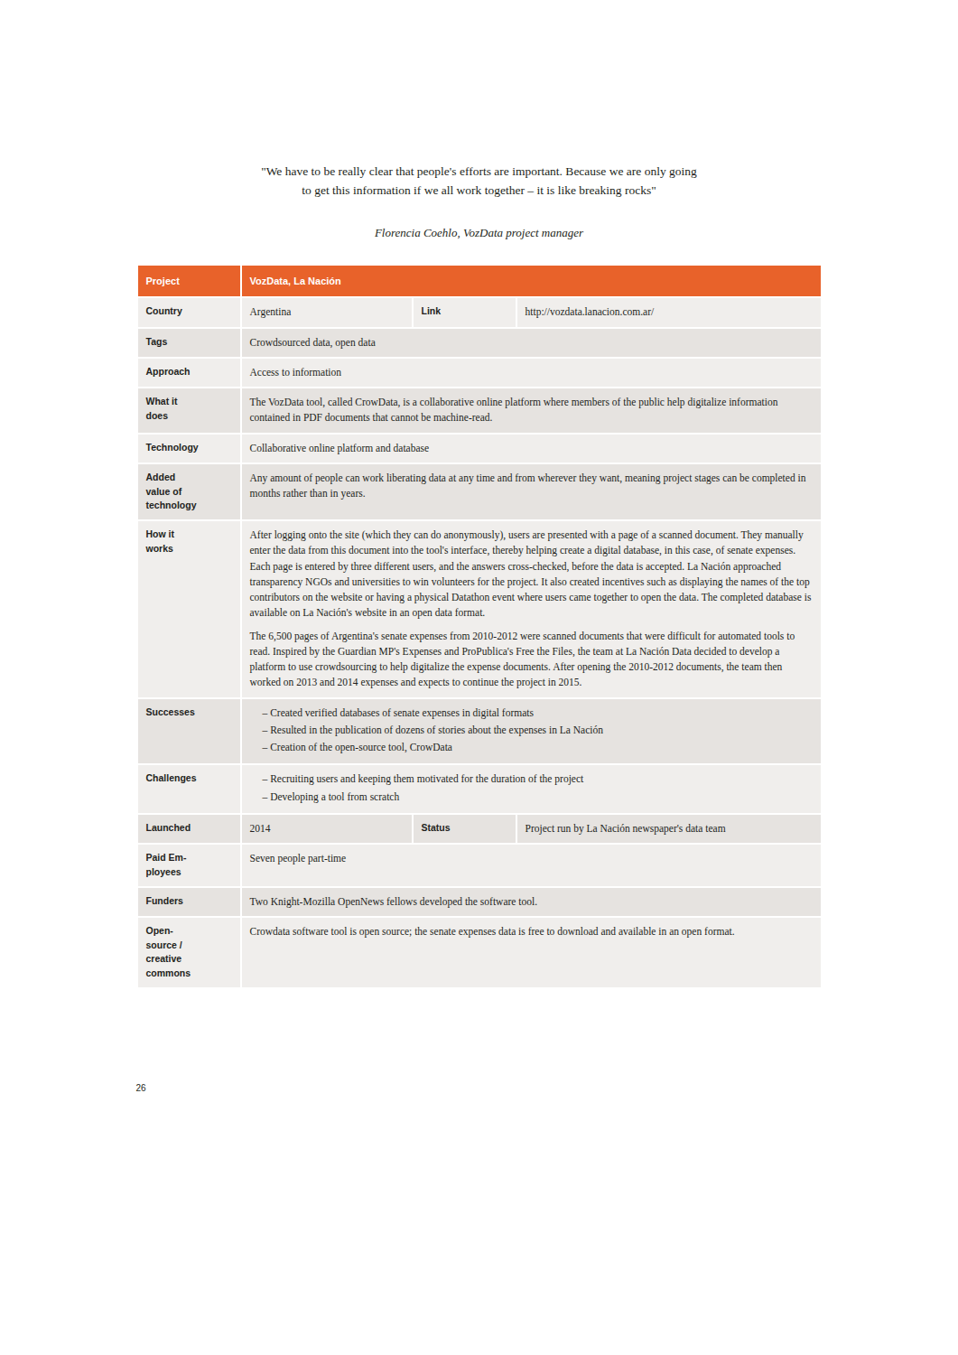"We have to be really clear that people's efforts are important. Because we are only going
to get this information if we all work together – it is like breaking rocks"
Florencia Coehlo, VozData project manager
| Project | VozData, La Nación |
| Country | Argentina | Link | http://vozdata.lanacion.com.ar/ |
| Tags | Crowdsourced data, open data |
| Approach | Access to information |
| What it does | The VozData tool, called CrowData, is a collaborative online platform where members of the public help digitalize information contained in PDF documents that cannot be machine-read. |
| Technology | Collaborative online platform and database |
| Added value of technology | Any amount of people can work liberating data at any time and from wherever they want, meaning project stages can be completed in months rather than in years. |
| How it works | After logging onto the site (which they can do anonymously), users are presented with a page of a scanned document. They manually enter the data from this document into the tool's interface, thereby helping create a digital database, in this case, of senate expenses. Each page is entered by three different users, and the answers cross-checked, before the data is accepted. La Nación approached transparency NGOs and universities to win volunteers for the project. It also created incentives such as displaying the names of the top contributors on the website or having a physical Datathon event where users came together to open the data. The completed database is available on La Nación's website in an open data format. The 6,500 pages of Argentina's senate expenses from 2010-2012 were scanned documents that were difficult for automated tools to read. Inspired by the Guardian MP's Expenses and ProPublica's Free the Files, the team at La Nación Data decided to develop a platform to use crowdsourcing to help digitalize the expense documents. After opening the 2010-2012 documents, the team then worked on 2013 and 2014 expenses and expects to continue the project in 2015. |
| Successes | – Created verified databases of senate expenses in digital formats – Resulted in the publication of dozens of stories about the expenses in La Nación – Creation of the open-source tool, CrowData |
| Challenges | – Recruiting users and keeping them motivated for the duration of the project – Developing a tool from scratch |
| Launched | 2014 | Status | Project run by La Nación newspaper's data team |
| Paid Em- ployees | Seven people part-time |
| Funders | Two Knight-Mozilla OpenNews fellows developed the software tool. |
| Open- source / creative commons | Crowdata software tool is open source; the senate expenses data is free to download and available in an open format. |
26